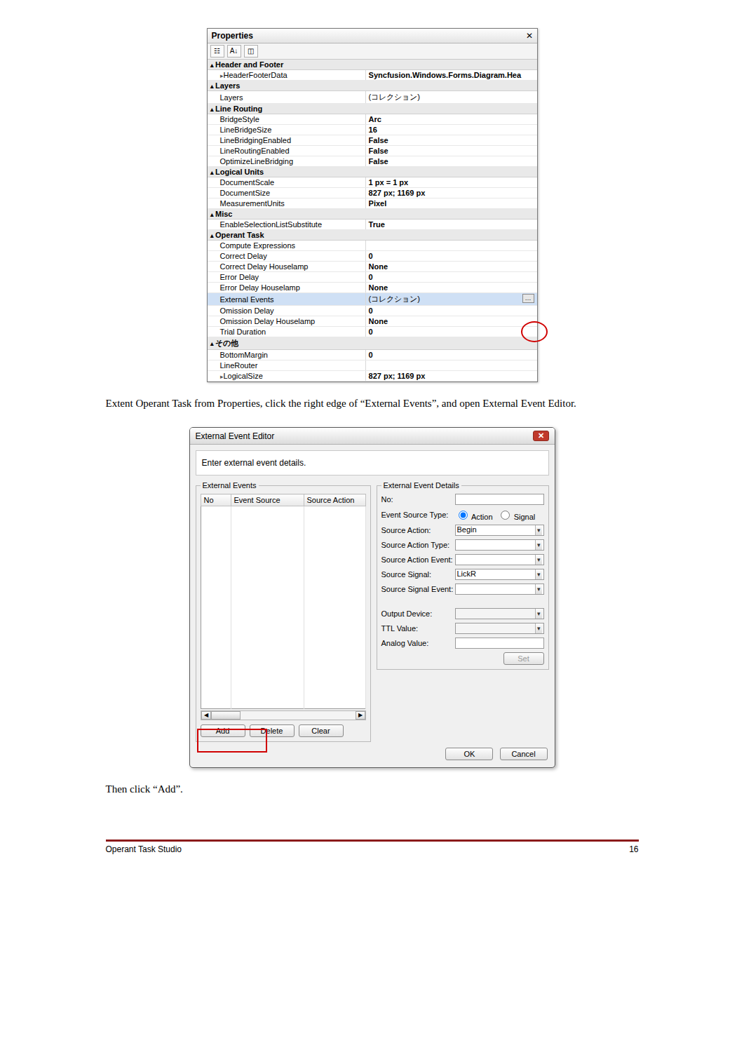Properties✕
☷ A↓ ◫
| Header and Footer |
| HeaderFooterData | Syncfusion.Windows.Forms.Diagram.Hea |
| Layers |
| Layers | (コレクション) |
| Line Routing |
| BridgeStyle | Arc |
| LineBridgeSize | 16 |
| LineBridgingEnabled | False |
| LineRoutingEnabled | False |
| OptimizeLineBridging | False |
| Logical Units |
| DocumentScale | 1 px = 1 px |
| DocumentSize | 827 px; 1169 px |
| MeasurementUnits | Pixel |
| Misc |
| EnableSelectionListSubstitute | True |
| Operant Task |
| Compute Expressions | |
| Correct Delay | 0 |
| Correct Delay Houselamp | None |
| Error Delay | 0 |
| Error Delay Houselamp | None |
| External Events | (コレクション) … |
| Omission Delay | 0 |
| Omission Delay Houselamp | None |
| Trial Duration | 0 |
| その他 |
| BottomMargin | 0 |
| LineRouter | |
| LogicalSize | 827 px; 1169 px |
Extent Operant Task from Properties, click the right edge of “External Events”, and open External Event Editor.
External Event Editor ✕
Enter external event details.
External Events
| No | Event Source | Source Action |
| --- | --- | --- |
◀
▶
Add Delete Clear
External Event Details
No:
Event Source Type:
Action Signal
Source Action:
Begin
Source Action Type:
Source Action Event:
Source Signal:
LickR
Source Signal Event:
Output Device:
TTL Value:
Analog Value:
Set
OK Cancel
Then click “Add”.
Operant Task Studio 16